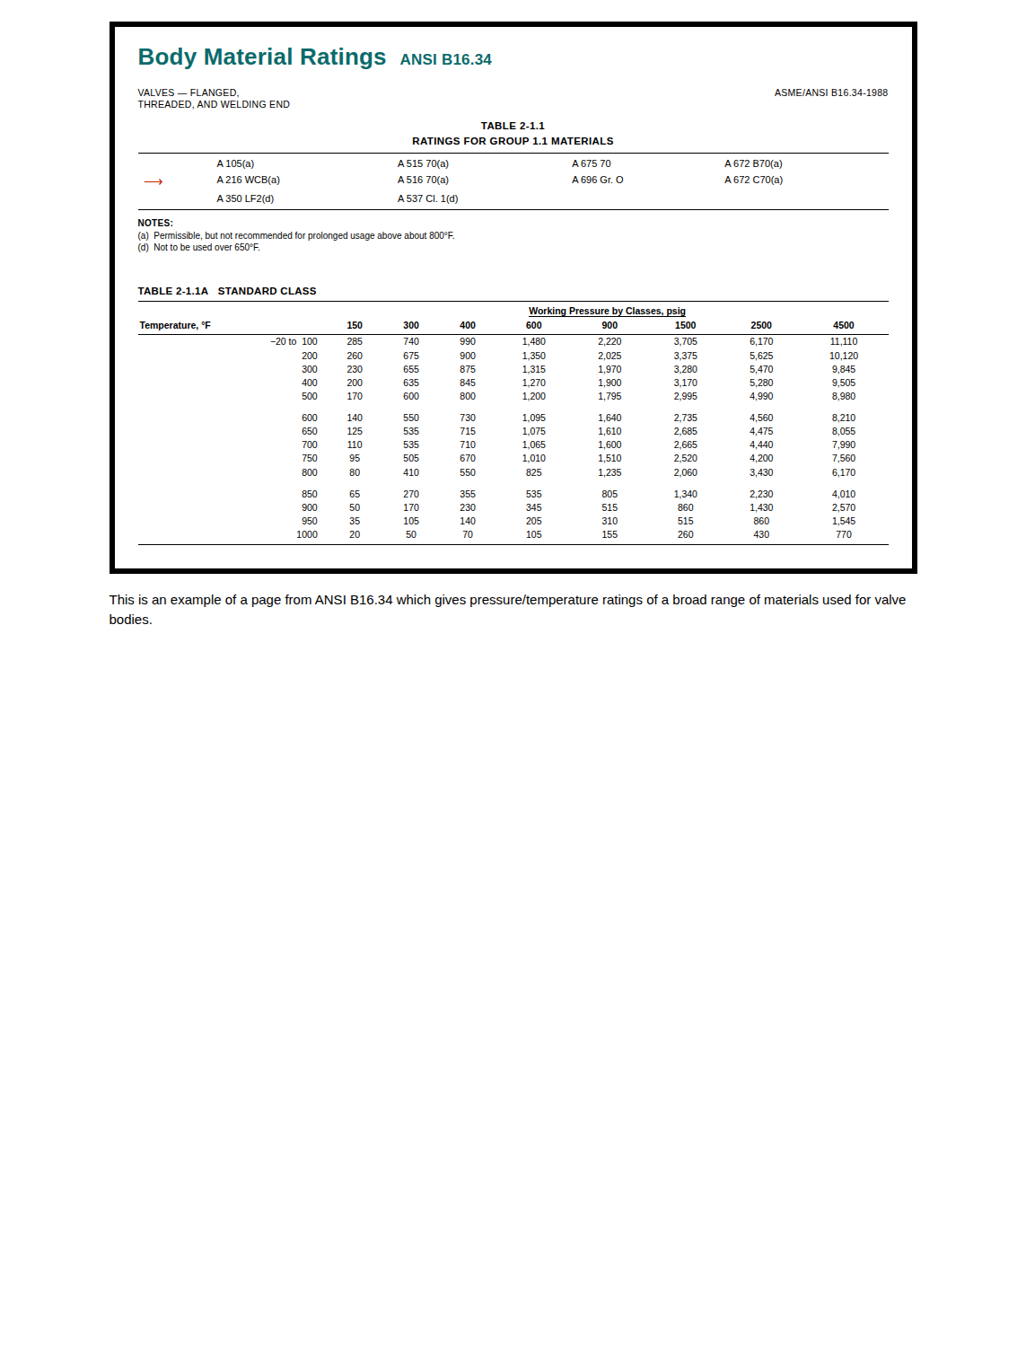Body Material Ratings ANSI B16.34
VALVES — FLANGED,
THREADED, AND WELDING END
ASME/ANSI B16.34-1988
TABLE 2-1.1
RATINGS FOR GROUP 1.1 MATERIALS
| | A 105(a) | A 515 70(a) | A 675 70 | A 672 B70(a) |
| ⟶ | A 216 WCB(a) | A 516 70(a) | A 696 Gr. O | A 672 C70(a) |
| | A 350 LF2(d) | A 537 Cl. 1(d) | | |
NOTES:
(a) Permissible, but not recommended for prolonged usage above about 800°F.
(d) Not to be used over 650°F.
TABLE 2-1.1A STANDARD CLASS
| | Working Pressure by Classes, psig |
| --- | --- |
| Temperature, °F | 150 | 300 | 400 | 600 | 900 | 1500 | 2500 | 4500 |
| −20 to 100 | 285 | 740 | 990 | 1,480 | 2,220 | 3,705 | 6,170 | 11,110 |
| 200 | 260 | 675 | 900 | 1,350 | 2,025 | 3,375 | 5,625 | 10,120 |
| 300 | 230 | 655 | 875 | 1,315 | 1,970 | 3,280 | 5,470 | 9,845 |
| 400 | 200 | 635 | 845 | 1,270 | 1,900 | 3,170 | 5,280 | 9,505 |
| 500 | 170 | 600 | 800 | 1,200 | 1,795 | 2,995 | 4,990 | 8,980 |
| 600 | 140 | 550 | 730 | 1,095 | 1,640 | 2,735 | 4,560 | 8,210 |
| 650 | 125 | 535 | 715 | 1,075 | 1,610 | 2,685 | 4,475 | 8,055 |
| 700 | 110 | 535 | 710 | 1,065 | 1,600 | 2,665 | 4,440 | 7,990 |
| 750 | 95 | 505 | 670 | 1,010 | 1,510 | 2,520 | 4,200 | 7,560 |
| 800 | 80 | 410 | 550 | 825 | 1,235 | 2,060 | 3,430 | 6,170 |
| 850 | 65 | 270 | 355 | 535 | 805 | 1,340 | 2,230 | 4,010 |
| 900 | 50 | 170 | 230 | 345 | 515 | 860 | 1,430 | 2,570 |
| 950 | 35 | 105 | 140 | 205 | 310 | 515 | 860 | 1,545 |
| 1000 | 20 | 50 | 70 | 105 | 155 | 260 | 430 | 770 |
This is an example of a page from ANSI B16.34 which gives pressure/temperature ratings of a broad range of materials used for valve bodies.